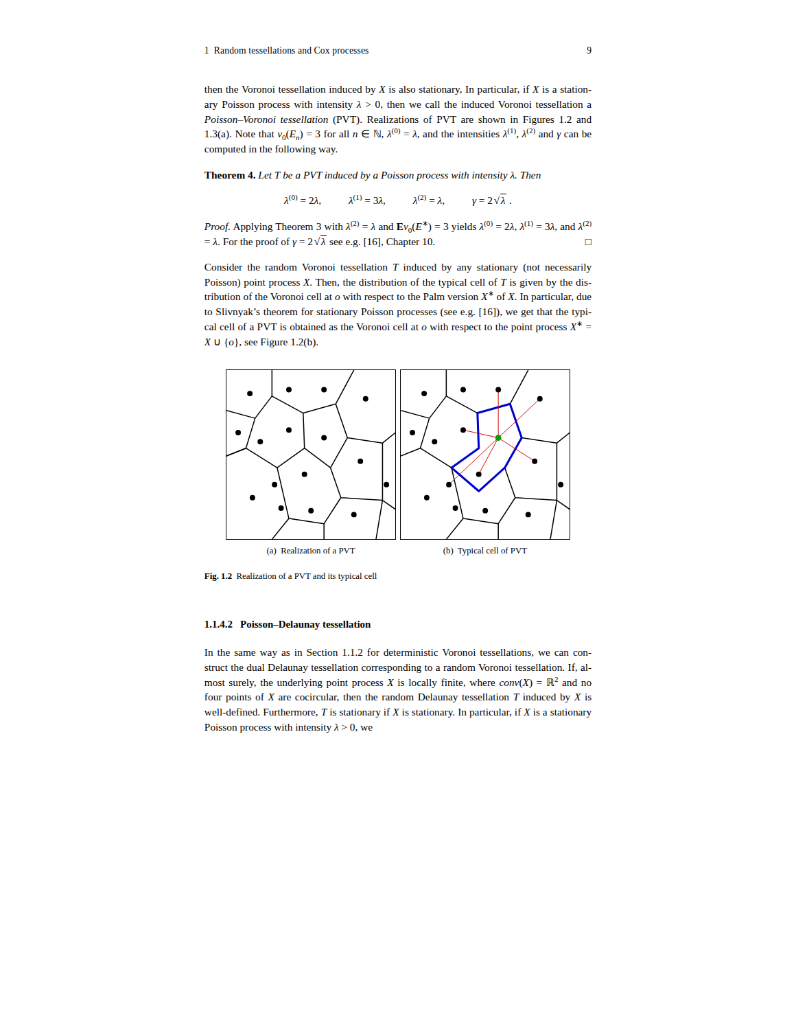1 Random tessellations and Cox processes
9
then the Voronoi tessellation induced by X is also stationary, In particular, if X is a stationary Poisson process with intensity λ > 0, then we call the induced Voronoi tessellation a Poisson–Voronoi tessellation (PVT). Realizations of PVT are shown in Figures 1.2 and 1.3(a). Note that v0(En) = 3 for all n ∈ ℕ, λ(0) = λ, and the intensities λ(1), λ(2) and γ can be computed in the following way.
Theorem 4. Let T be a PVT induced by a Poisson process with intensity λ. Then
λ(0) = 2λ, λ(1) = 3λ, λ(2) = λ, γ = 2√λ .
Proof. Applying Theorem 3 with λ(2) = λ and Ev0(E∗) = 3 yields λ(0) = 2λ, λ(1) = 3λ, and λ(2) = λ. For the proof of γ = 2√λ see e.g. [16], Chapter 10.□
Consider the random Voronoi tessellation T induced by any stationary (not necessarily Poisson) point process X. Then, the distribution of the typical cell of T is given by the distribution of the Voronoi cell at o with respect to the Palm version X∗ of X. In particular, due to Slivnyak’s theorem for stationary Poisson processes (see e.g. [16]), we get that the typical cell of a PVT is obtained as the Voronoi cell at o with respect to the point process X∗ = X ∪ {o}, see Figure 1.2(b).
(a) Realization of a PVT
(b) Typical cell of PVT
Fig. 1.2 Realization of a PVT and its typical cell
1.1.4.2 Poisson–Delaunay tessellation
In the same way as in Section 1.1.2 for deterministic Voronoi tessellations, we can construct the dual Delaunay tessellation corresponding to a random Voronoi tessellation. If, almost surely, the underlying point process X is locally finite, where conv(X) = ℝ2 and no four points of X are cocircular, then the random Delaunay tessellation T induced by X is well-defined. Furthermore, T is stationary if X is stationary. In particular, if X is a stationary Poisson process with intensity λ > 0, we